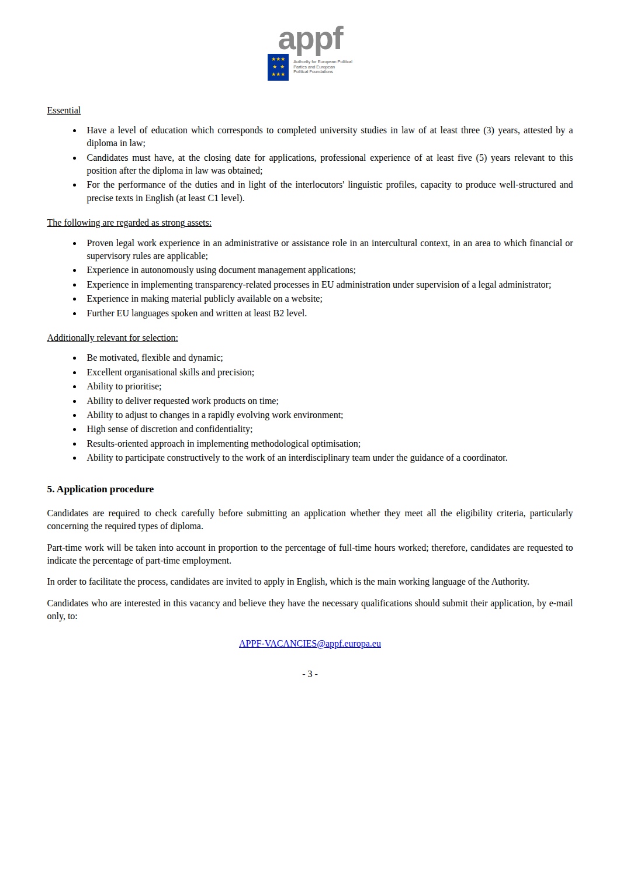appf
★★★
★ ★
★★★ Authority for European Political
Parties and European
Political Foundations
Essential
Have a level of education which corresponds to completed university studies in law of at least three (3) years, attested by a diploma in law;
Candidates must have, at the closing date for applications, professional experience of at least five (5) years relevant to this position after the diploma in law was obtained;
For the performance of the duties and in light of the interlocutors' linguistic profiles, capacity to produce well-structured and precise texts in English (at least C1 level).
The following are regarded as strong assets:
Proven legal work experience in an administrative or assistance role in an intercultural context, in an area to which financial or supervisory rules are applicable;
Experience in autonomously using document management applications;
Experience in implementing transparency-related processes in EU administration under supervision of a legal administrator;
Experience in making material publicly available on a website;
Further EU languages spoken and written at least B2 level.
Additionally relevant for selection:
Be motivated, flexible and dynamic;
Excellent organisational skills and precision;
Ability to prioritise;
Ability to deliver requested work products on time;
Ability to adjust to changes in a rapidly evolving work environment;
High sense of discretion and confidentiality;
Results-oriented approach in implementing methodological optimisation;
Ability to participate constructively to the work of an interdisciplinary team under the guidance of a coordinator.
5. Application procedure
Candidates are required to check carefully before submitting an application whether they meet all the eligibility criteria, particularly concerning the required types of diploma.
Part-time work will be taken into account in proportion to the percentage of full-time hours worked; therefore, candidates are requested to indicate the percentage of part-time employment.
In order to facilitate the process, candidates are invited to apply in English, which is the main working language of the Authority.
Candidates who are interested in this vacancy and believe they have the necessary qualifications should submit their application, by e-mail only, to:
APPF-VACANCIES@appf.europa.eu
- 3 -